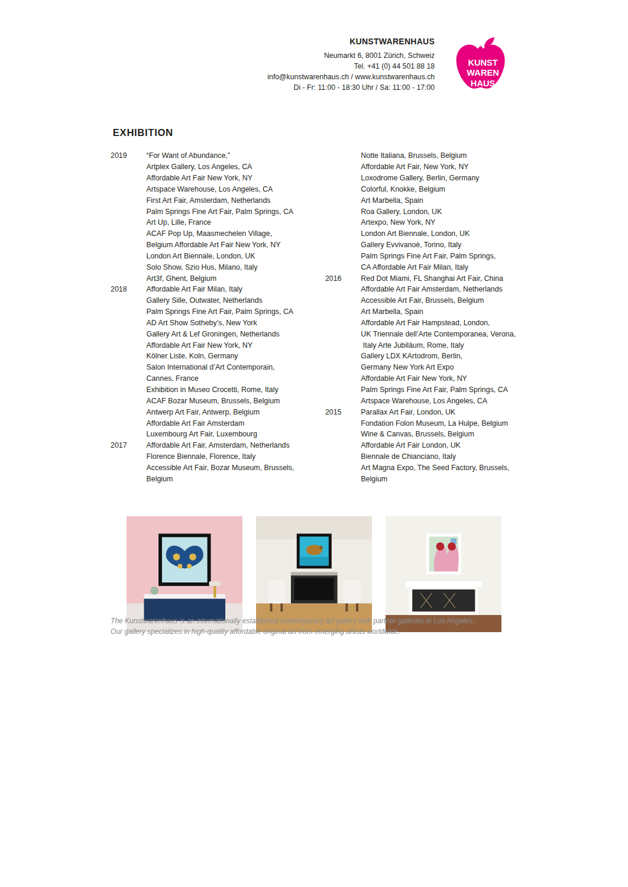KUNSTWARENHAUS
Neumarkt 6, 8001 Zürich, Schweiz
Tel. +41 (0) 44 501 88 18
info@kunstwarenhaus.ch / www.kunstwarenhaus.ch
Di - Fr: 11:00 - 18:30 Uhr / Sa: 11:00 - 17:00
KUNST WAREN HAUS
EXHIBITION
2019
“For Want of Abundance,”
Artplex Gallery, Los Angeles, CA
Affordable Art Fair New York, NY
Artspace Warehouse, Los Angeles, CA
First Art Fair, Amsterdam, Netherlands
Palm Springs Fine Art Fair, Palm Springs, CA
Art Up, Lille, France
ACAF Pop Up, Maasmechelen Village,
Belgium Affordable Art Fair New York, NY
London Art Biennale, London, UK
Solo Show, Szio Hus, Milano, Italy
Art3f, Ghent, Belgium
2018
Affordable Art Fair Milan, Italy
Gallery Sille, Outwater, Netherlands
Palm Springs Fine Art Fair, Palm Springs, CA
AD Art Show Sotheby’s, New York
Gallery Art & Lef Groningen, Netherlands
Affordable Art Fair New York, NY
Kölner Liste, Koln, Germany
Salon International d’Art Contemporain,
Cannes, France
Exhibition in Museo Crocetti, Rome, Italy
ACAF Bozar Museum, Brussels, Belgium
Antwerp Art Fair, Antwerp, Belgium
Affordable Art Fair Amsterdam
Luxembourg Art Fair, Luxembourg
2017
Affordable Art Fair, Amsterdam, Netherlands
Florence Biennale, Florence, Italy
Accessible Art Fair, Bozar Museum, Brussels, Belgium
Notte Italiana, Brussels, Belgium
Affordable Art Fair, New York, NY
Loxodrome Gallery, Berlin, Germany
Colorful, Knokke, Belgium
Art Marbella, Spain
Roa Gallery, London, UK
Artexpo, New York, NY
London Art Biennale, London, UK
Gallery Evvivanoè, Torino, Italy
Palm Springs Fine Art Fair, Palm Springs,
CA Affordable Art Fair Milan, Italy
2016
Red Dot Miami, FL Shanghai Art Fair, China
Affordable Art Fair Amsterdam, Netherlands
Accessible Art Fair, Brussels, Belgium
Art Marbella, Spain
Affordable Art Fair Hampstead, London,
UK Triennale dell’Arte Contemporanea, Verona,
Italy Arte Jubiläum, Rome, Italy
Gallery LDX KArtodrom, Berlin,
Germany New York Art Expo
Affordable Art Fair New York, NY
Palm Springs Fine Art Fair, Palm Springs, CA
Artspace Warehouse, Los Angeles, CA
2015
Parallax Art Fair, London, UK
Fondation Folon Museum, La Hulpe, Belgium
Wine & Canvas, Brussels, Belgium
Affordable Art Fair London, UK
Biennale de Chianciano, Italy
Art Magna Expo, The Seed Factory, Brussels, Belgium
The Kunstwarenhaus is an internationally established contemporary art gallery with partner galleries in Los Angeles.
Our gallery specializes in high-quality affordable original art from emerging artists worldwide.